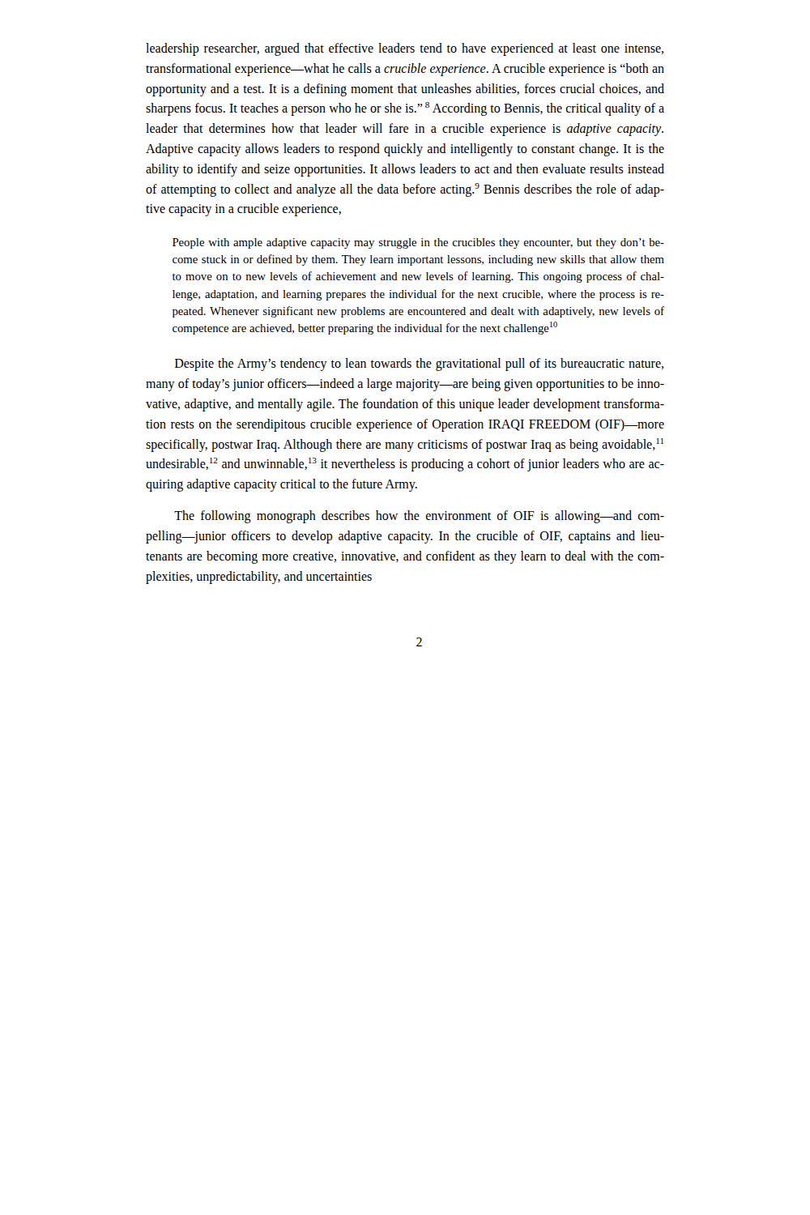leadership researcher, argued that effective leaders tend to have experienced at least one intense, transformational experience—what he calls a crucible experience. A crucible experience is “both an opportunity and a test. It is a defining moment that unleashes abilities, forces crucial choices, and sharpens focus. It teaches a person who he or she is.” 8 According to Bennis, the critical quality of a leader that determines how that leader will fare in a crucible experience is adaptive capacity. Adaptive capacity allows leaders to respond quickly and intelligently to constant change. It is the ability to identify and seize opportunities. It allows leaders to act and then evaluate results instead of attempting to collect and analyze all the data before acting.9 Bennis describes the role of adaptive capacity in a crucible experience,
People with ample adaptive capacity may struggle in the crucibles they encounter, but they don’t become stuck in or defined by them. They learn important lessons, including new skills that allow them to move on to new levels of achievement and new levels of learning. This ongoing process of challenge, adaptation, and learning prepares the individual for the next crucible, where the process is repeated. Whenever significant new problems are encountered and dealt with adaptively, new levels of competence are achieved, better preparing the individual for the next challenge10
Despite the Army’s tendency to lean towards the gravitational pull of its bureaucratic nature, many of today’s junior officers—indeed a large majority—are being given opportunities to be innovative, adaptive, and mentally agile. The foundation of this unique leader development transformation rests on the serendipitous crucible experience of Operation IRAQI FREEDOM (OIF)—more specifically, postwar Iraq. Although there are many criticisms of postwar Iraq as being avoidable,11 undesirable,12 and unwinnable,13 it nevertheless is producing a cohort of junior leaders who are acquiring adaptive capacity critical to the future Army.
The following monograph describes how the environment of OIF is allowing—and compelling—junior officers to develop adaptive capacity. In the crucible of OIF, captains and lieutenants are becoming more creative, innovative, and confident as they learn to deal with the complexities, unpredictability, and uncertainties
2